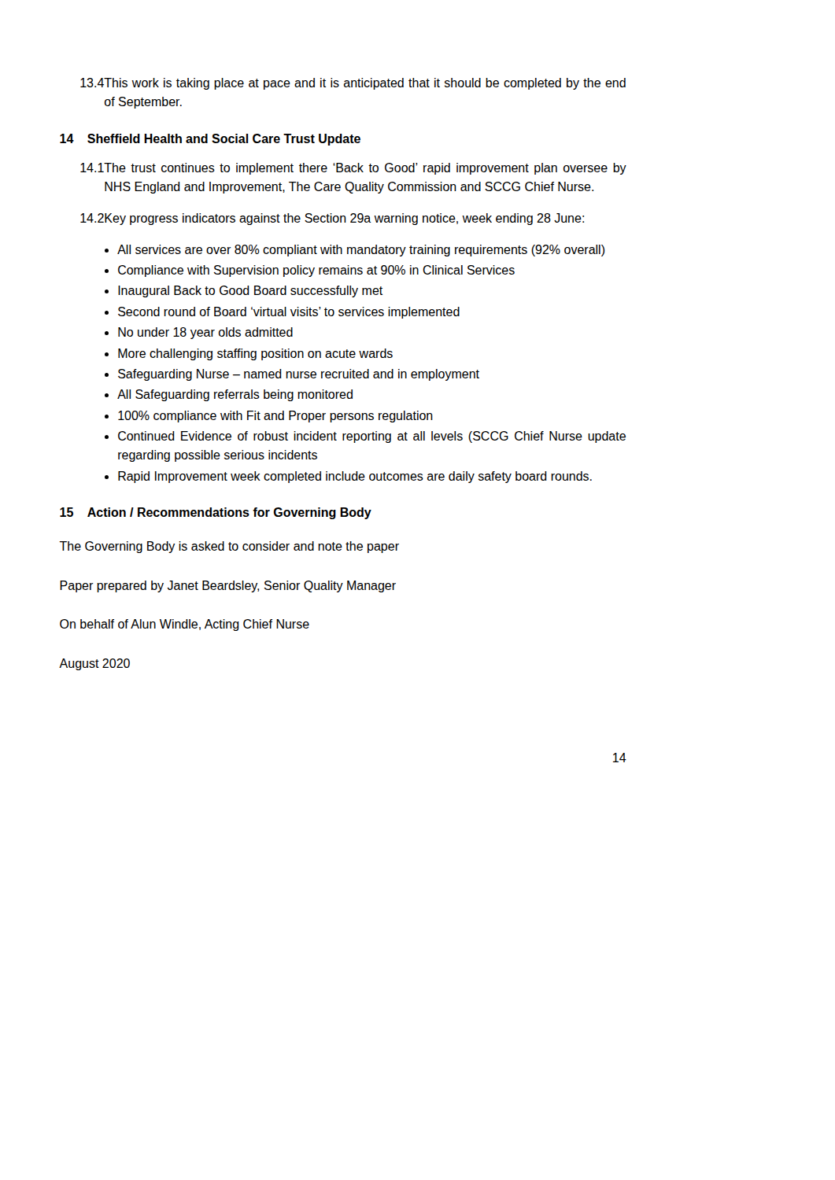13.4
This work is taking place at pace and it is anticipated that it should be completed by the end of September.
14 Sheffield Health and Social Care Trust Update
14.1
The trust continues to implement there ‘Back to Good’ rapid improvement plan oversee by NHS England and Improvement, The Care Quality Commission and SCCG Chief Nurse.
14.2
Key progress indicators against the Section 29a warning notice, week ending 28 June:
All services are over 80% compliant with mandatory training requirements (92% overall)
Compliance with Supervision policy remains at 90% in Clinical Services
Inaugural Back to Good Board successfully met
Second round of Board ‘virtual visits’ to services implemented
No under 18 year olds admitted
More challenging staffing position on acute wards
Safeguarding Nurse – named nurse recruited and in employment
All Safeguarding referrals being monitored
100% compliance with Fit and Proper persons regulation
Continued Evidence of robust incident reporting at all levels (SCCG Chief Nurse update regarding possible serious incidents
Rapid Improvement week completed include outcomes are daily safety board rounds.
15 Action / Recommendations for Governing Body
The Governing Body is asked to consider and note the paper
Paper prepared by Janet Beardsley, Senior Quality Manager
On behalf of Alun Windle, Acting Chief Nurse
August 2020
14